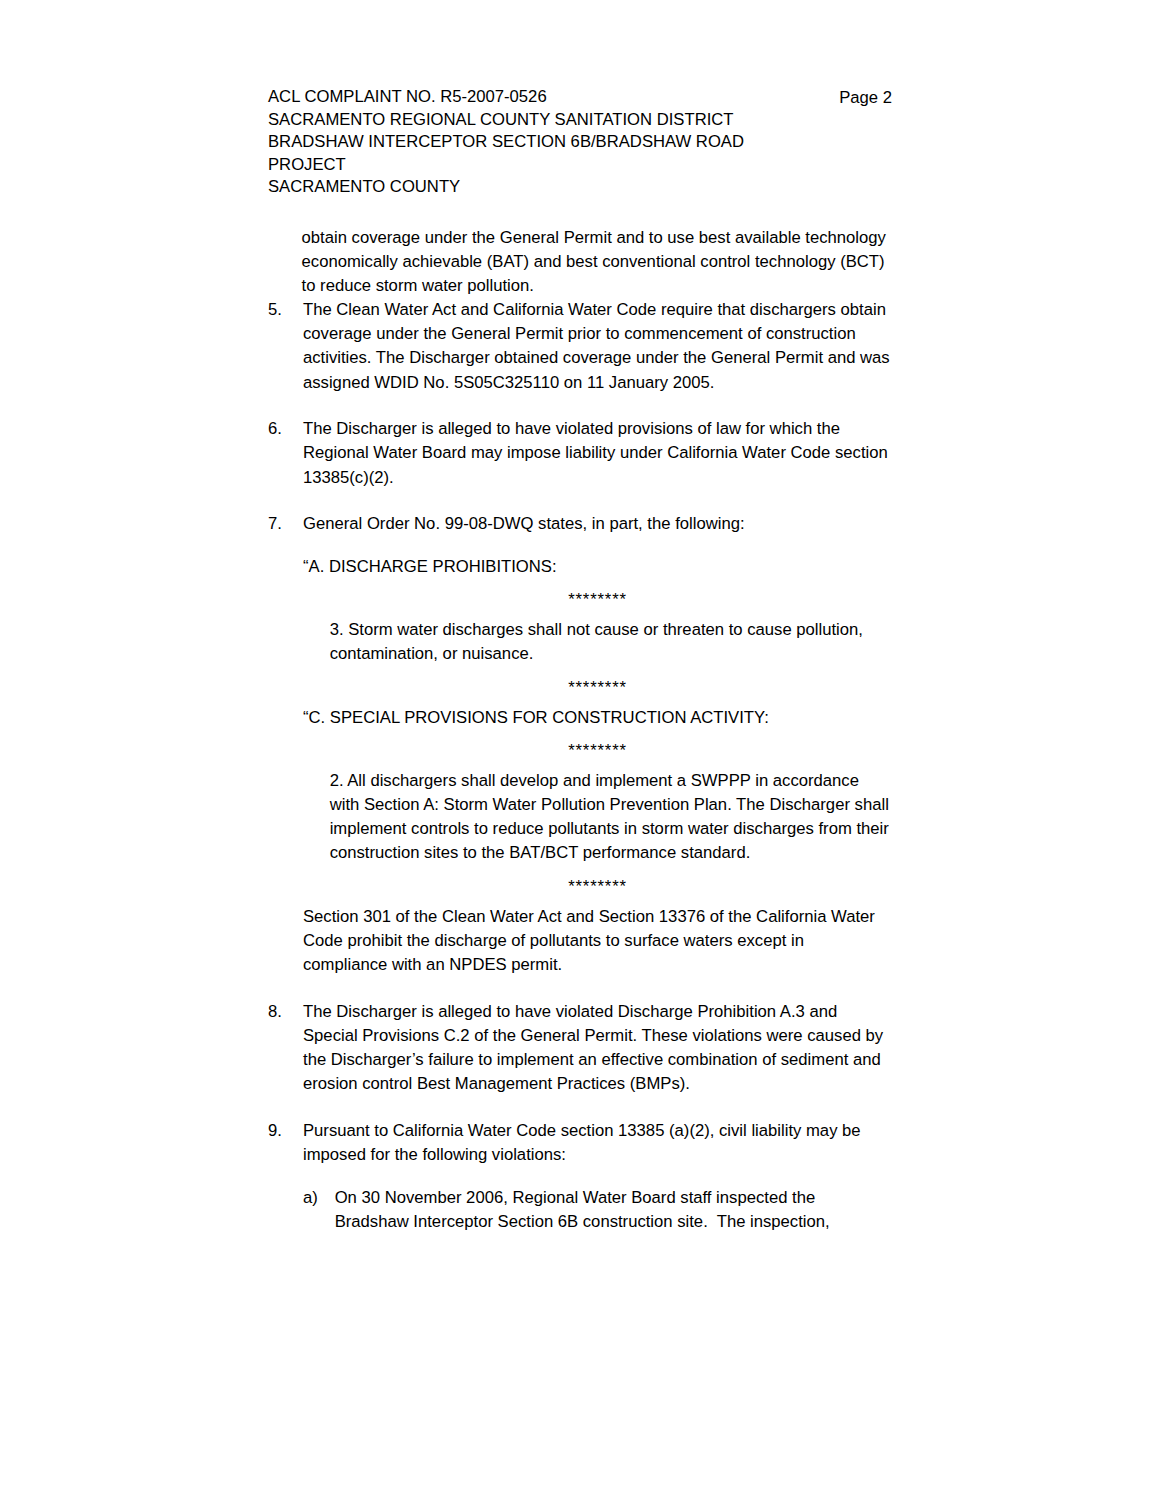Page 2
ACL COMPLAINT NO. R5-2007-0526
SACRAMENTO REGIONAL COUNTY SANITATION DISTRICT
BRADSHAW INTERCEPTOR SECTION 6B/BRADSHAW ROAD PROJECT
SACRAMENTO COUNTY
obtain coverage under the General Permit and to use best available technology economically achievable (BAT) and best conventional control technology (BCT) to reduce storm water pollution.
5.
The Clean Water Act and California Water Code require that dischargers obtain coverage under the General Permit prior to commencement of construction activities. The Discharger obtained coverage under the General Permit and was assigned WDID No. 5S05C325110 on 11 January 2005.
6.
The Discharger is alleged to have violated provisions of law for which the Regional Water Board may impose liability under California Water Code section 13385(c)(2).
7.
General Order No. 99-08-DWQ states, in part, the following:
“A. DISCHARGE PROHIBITIONS:
********
3. Storm water discharges shall not cause or threaten to cause pollution, contamination, or nuisance.
********
“C. SPECIAL PROVISIONS FOR CONSTRUCTION ACTIVITY:
********
2. All dischargers shall develop and implement a SWPPP in accordance with Section A: Storm Water Pollution Prevention Plan. The Discharger shall implement controls to reduce pollutants in storm water discharges from their construction sites to the BAT/BCT performance standard.
********
Section 301 of the Clean Water Act and Section 13376 of the California Water Code prohibit the discharge of pollutants to surface waters except in compliance with an NPDES permit.
8.
The Discharger is alleged to have violated Discharge Prohibition A.3 and Special Provisions C.2 of the General Permit. These violations were caused by the Discharger’s failure to implement an effective combination of sediment and erosion control Best Management Practices (BMPs).
9.
Pursuant to California Water Code section 13385 (a)(2), civil liability may be imposed for the following violations:
a)
On 30 November 2006, Regional Water Board staff inspected the Bradshaw Interceptor Section 6B construction site. The inspection,